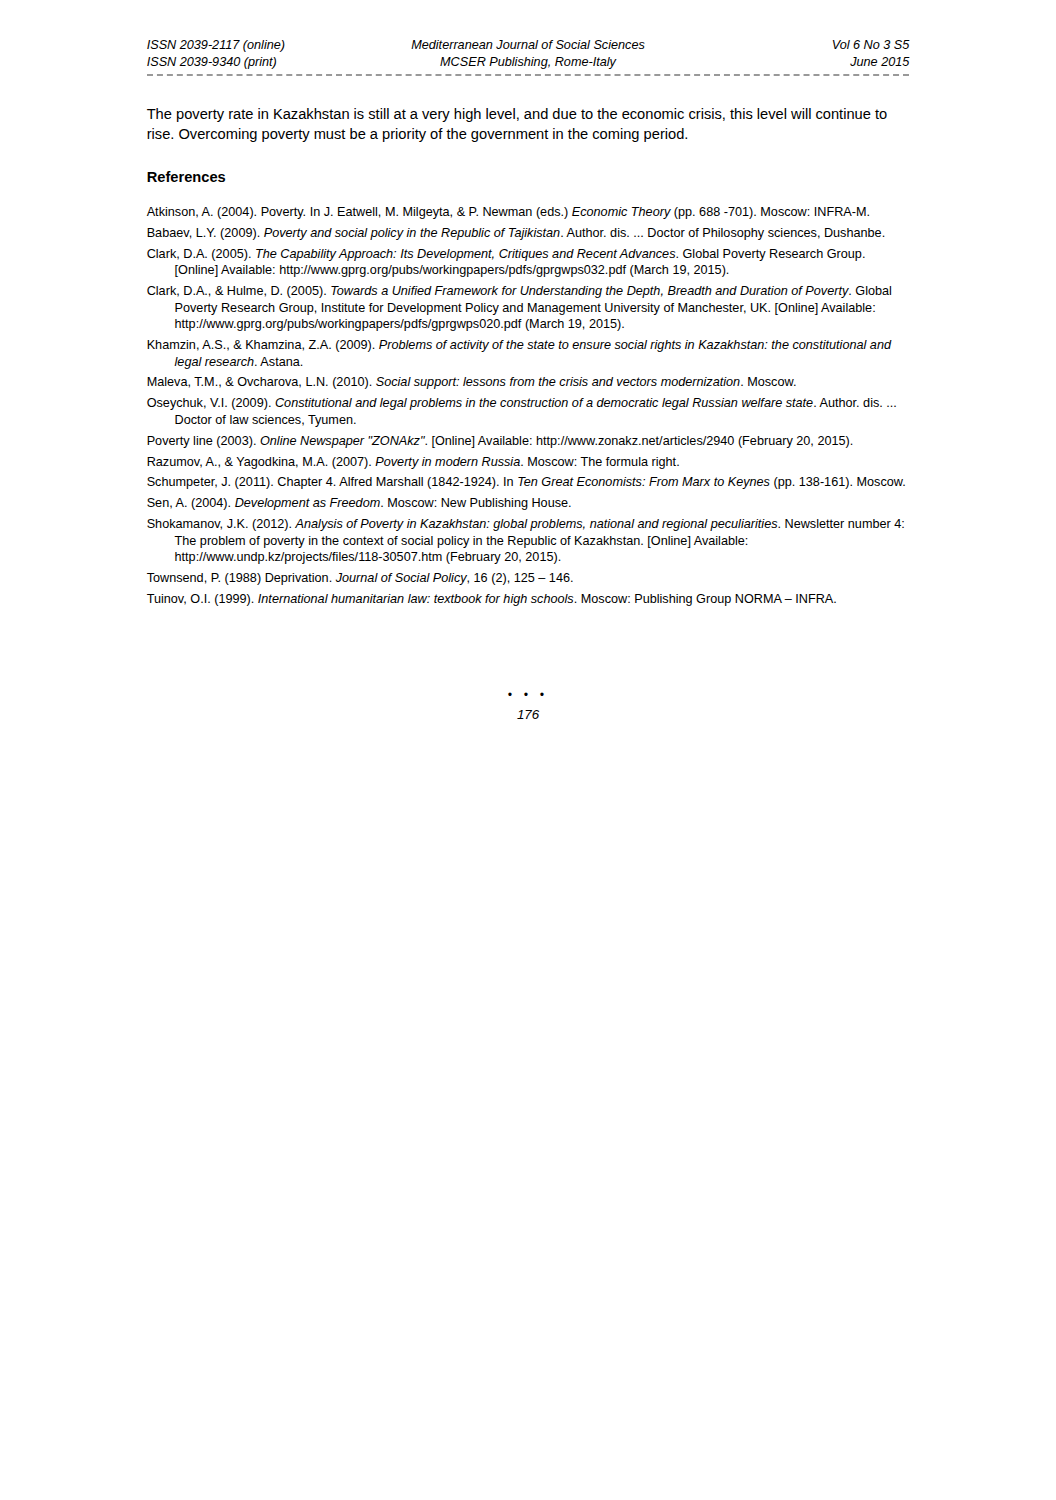| ISSN 2039-2117 (online) ISSN 2039-9340 (print) | Mediterranean Journal of Social Sciences MCSER Publishing, Rome-Italy | Vol 6 No 3 S5 June 2015 |
The poverty rate in Kazakhstan is still at a very high level, and due to the economic crisis, this level will continue to rise. Overcoming poverty must be a priority of the government in the coming period.
References
Atkinson, A. (2004). Poverty. In J. Eatwell, M. Milgeyta, & P. Newman (eds.) Economic Theory (pp. 688 -701). Moscow: INFRA-M.
Babaev, L.Y. (2009). Poverty and social policy in the Republic of Tajikistan. Author. dis. ... Doctor of Philosophy sciences, Dushanbe.
Clark, D.A. (2005). The Capability Approach: Its Development, Critiques and Recent Advances. Global Poverty Research Group. [Online] Available: http://www.gprg.org/pubs/workingpapers/pdfs/gprgwps032.pdf (March 19, 2015).
Clark, D.A., & Hulme, D. (2005). Towards a Unified Framework for Understanding the Depth, Breadth and Duration of Poverty. Global Poverty Research Group, Institute for Development Policy and Management University of Manchester, UK. [Online] Available: http://www.gprg.org/pubs/workingpapers/pdfs/gprgwps020.pdf (March 19, 2015).
Khamzin, A.S., & Khamzina, Z.A. (2009). Problems of activity of the state to ensure social rights in Kazakhstan: the constitutional and legal research. Astana.
Maleva, T.M., & Ovcharova, L.N. (2010). Social support: lessons from the crisis and vectors modernization. Moscow.
Oseychuk, V.I. (2009). Constitutional and legal problems in the construction of a democratic legal Russian welfare state. Author. dis. ... Doctor of law sciences, Tyumen.
Poverty line (2003). Online Newspaper "ZONAkz". [Online] Available: http://www.zonakz.net/articles/2940 (February 20, 2015).
Razumov, A., & Yagodkina, M.A. (2007). Poverty in modern Russia. Moscow: The formula right.
Schumpeter, J. (2011). Chapter 4. Alfred Marshall (1842-1924). In Ten Great Economists: From Marx to Keynes (pp. 138-161). Moscow.
Sen, A. (2004). Development as Freedom. Moscow: New Publishing House.
Shokamanov, J.K. (2012). Analysis of Poverty in Kazakhstan: global problems, national and regional peculiarities. Newsletter number 4: The problem of poverty in the context of social policy in the Republic of Kazakhstan. [Online] Available: http://www.undp.kz/projects/files/118-30507.htm (February 20, 2015).
Townsend, P. (1988) Deprivation. Journal of Social Policy, 16 (2), 125 – 146.
Tuinov, O.I. (1999). International humanitarian law: textbook for high schools. Moscow: Publishing Group NORMA – INFRA.
• • •
176